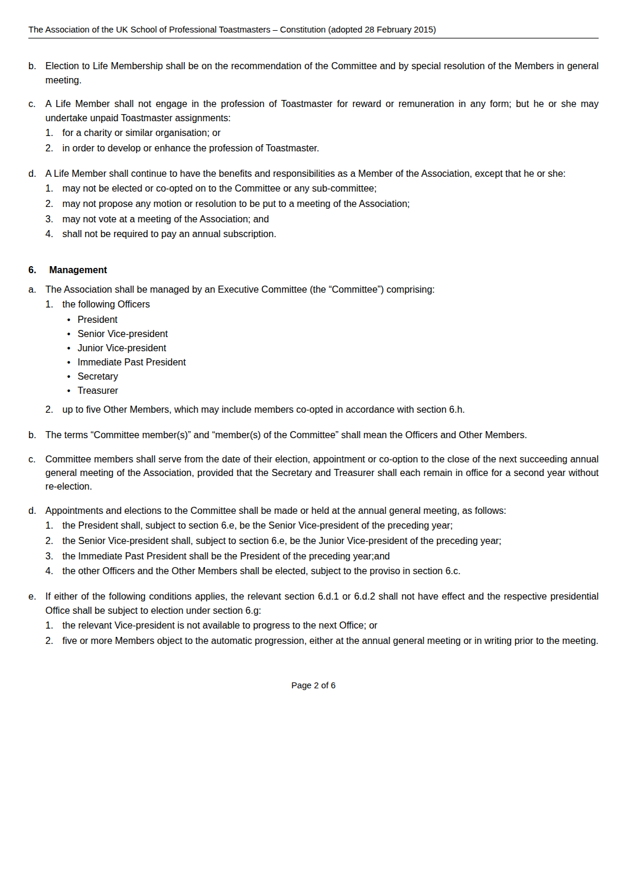The Association of the UK School of Professional Toastmasters – Constitution (adopted 28 February 2015)
b. Election to Life Membership shall be on the recommendation of the Committee and by special resolution of the Members in general meeting.
c. A Life Member shall not engage in the profession of Toastmaster for reward or remuneration in any form; but he or she may undertake unpaid Toastmaster assignments:
1. for a charity or similar organisation; or
2. in order to develop or enhance the profession of Toastmaster.
d. A Life Member shall continue to have the benefits and responsibilities as a Member of the Association, except that he or she:
1. may not be elected or co-opted on to the Committee or any sub-committee;
2. may not propose any motion or resolution to be put to a meeting of the Association;
3. may not vote at a meeting of the Association; and
4. shall not be required to pay an annual subscription.
6.
Management
a. The Association shall be managed by an Executive Committee (the “Committee”) comprising:
1. the following Officers
President
Senior Vice-president
Junior Vice-president
Immediate Past President
Secretary
Treasurer
2. up to five Other Members, which may include members co-opted in accordance with section 6.h.
b. The terms “Committee member(s)” and “member(s) of the Committee” shall mean the Officers and Other Members.
c. Committee members shall serve from the date of their election, appointment or co-option to the close of the next succeeding annual general meeting of the Association, provided that the Secretary and Treasurer shall each remain in office for a second year without re-election.
d. Appointments and elections to the Committee shall be made or held at the annual general meeting, as follows:
1. the President shall, subject to section 6.e, be the Senior Vice-president of the preceding year;
2. the Senior Vice-president shall, subject to section 6.e, be the Junior Vice-president of the preceding year;
3. the Immediate Past President shall be the President of the preceding year;and
4. the other Officers and the Other Members shall be elected, subject to the proviso in section 6.c.
e. If either of the following conditions applies, the relevant section 6.d.1 or 6.d.2 shall not have effect and the respective presidential Office shall be subject to election under section 6.g:
1. the relevant Vice-president is not available to progress to the next Office; or
2. five or more Members object to the automatic progression, either at the annual general meeting or in writing prior to the meeting.
Page 2 of 6